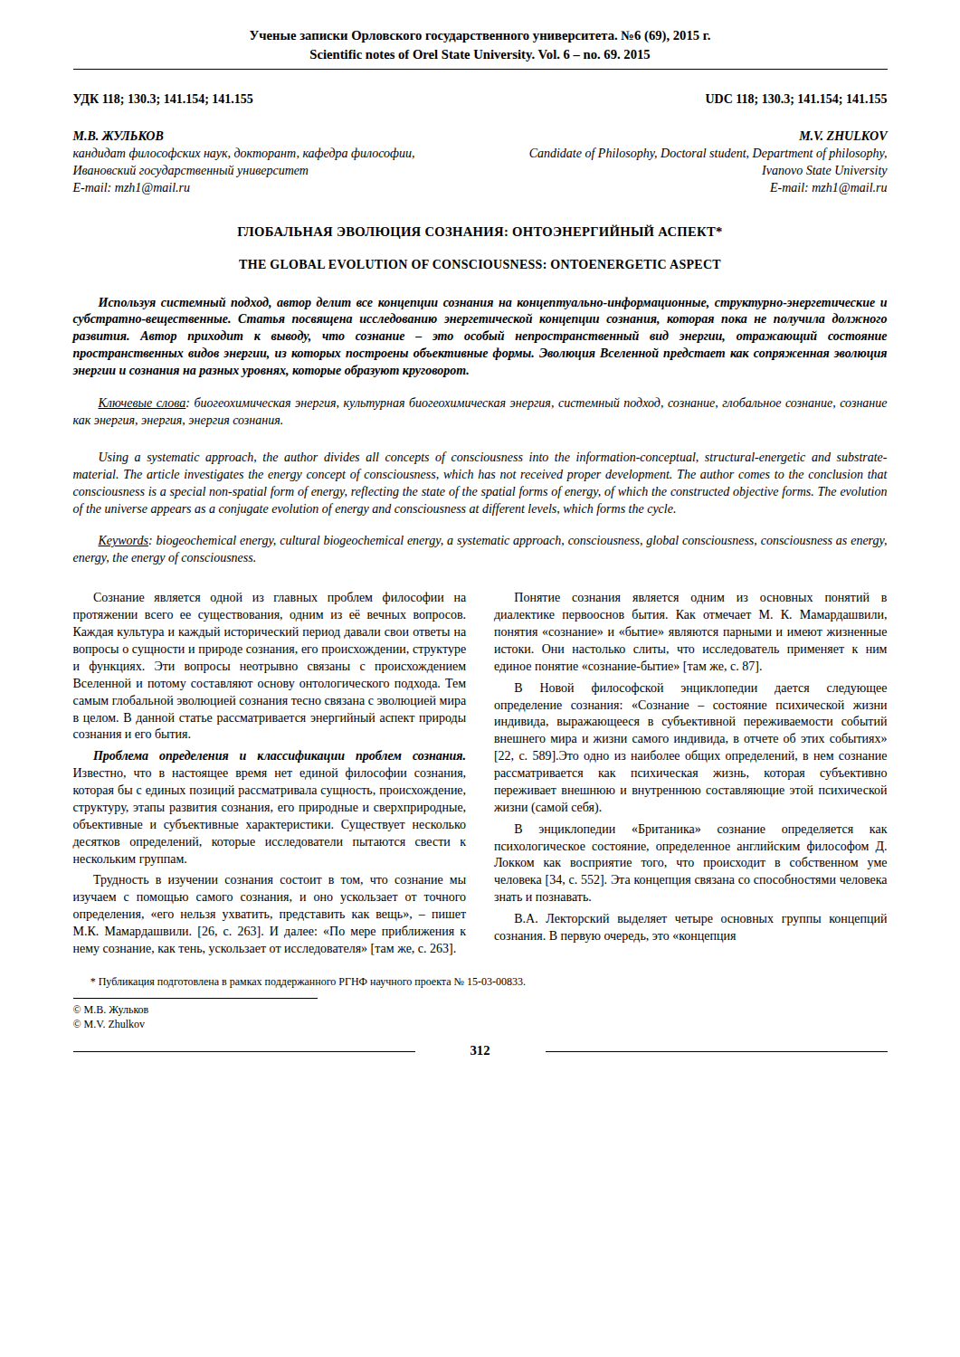Ученые записки Орловского государственного университета. №6 (69), 2015 г.
Scientific notes of Orel State University. Vol. 6 – no. 69. 2015
УДК 118; 130.3; 141.154; 141.155 UDC 118; 130.3; 141.154; 141.155
М.В. ЖУЛЬКОВ
кандидат философских наук, докторант, кафедра философии, Ивановский государственный университет
E-mail: mzh1@mail.ru
M.V. ZHULKOV
Candidate of Philosophy, Doctoral student, Department of philosophy, Ivanovo State University
E-mail: mzh1@mail.ru
ГЛОБАЛЬНАЯ ЭВОЛЮЦИЯ СОЗНАНИЯ: ОНТОЭНЕРГИЙНЫЙ АСПЕКТ*
THE GLOBAL EVOLUTION OF CONSCIOUSNESS: ONTOENERGETIC ASPECT
Используя системный подход, автор делит все концепции сознания на концептуально-информационные, структурно-энергетические и субстратно-вещественные. Статья посвящена исследованию энергетической концепции сознания, которая пока не получила должного развития. Автор приходит к выводу, что сознание – это особый непространственный вид энергии, отражающий состояние пространственных видов энергии, из которых построены объективные формы. Эволюция Вселенной предстает как сопряженная эволюция энергии и сознания на разных уровнях, которые образуют круговорот.
Ключевые слова: биогеохимическая энергия, культурная биогеохимическая энергия, системный подход, сознание, глобальное сознание, сознание как энергия, энергия, энергия сознания.
Using a systematic approach, the author divides all concepts of consciousness into the information-conceptual, structural-energetic and substrate-material. The article investigates the energy concept of consciousness, which has not received proper development. The author comes to the conclusion that consciousness is a special non-spatial form of energy, reflecting the state of the spatial forms of energy, of which the constructed objective forms. The evolution of the universe appears as a conjugate evolution of energy and consciousness at different levels, which forms the cycle.
Keywords: biogeochemical energy, cultural biogeochemical energy, a systematic approach, consciousness, global consciousness, consciousness as energy, energy, the energy of consciousness.
Сознание является одной из главных проблем философии на протяжении всего ее существования, одним из её вечных вопросов. Каждая культура и каждый исторический период давали свои ответы на вопросы о сущности и природе сознания, его происхождении, структуре и функциях. Эти вопросы неотрывно связаны с происхождением Вселенной и потому составляют основу онтологического подхода. Тем самым глобальной эволюцией сознания тесно связана с эволюцией мира в целом. В данной статье рассматривается энергийный аспект природы сознания и его бытия.
Проблема определения и классификации проблем сознания. Известно, что в настоящее время нет единой философии сознания, которая бы с единых позиций рассматривала сущность, происхождение, структуру, этапы развития сознания, его природные и сверхприродные, объективные и субъективные характеристики. Существует несколько десятков определений, которые исследователи пытаются свести к нескольким группам.
Трудность в изучении сознания состоит в том, что сознание мы изучаем с помощью самого сознания, и оно ускользает от точного определения, «его нельзя ухватить, представить как вещь», – пишет М.К. Мамардашвили. [26, с. 263]. И далее: «По мере приближения к нему сознание, как тень, ускользает от исследователя» [там же, с. 263].
Понятие сознания является одним из основных понятий в диалектике первооснов бытия. Как отмечает М. К. Мамардашвили, понятия «сознание» и «бытие» являются парными и имеют жизненные истоки. Они настолько слиты, что исследователь применяет к ним единое понятие «сознание-бытие» [там же, с. 87].
В Новой философской энциклопедии дается следующее определение сознания: «Сознание – состояние психической жизни индивида, выражающееся в субъективной переживаемости событий внешнего мира и жизни самого индивида, в отчете об этих событиях» [22, с. 589].Это одно из наиболее общих определений, в нем сознание рассматривается как психическая жизнь, которая субъективно переживает внешнюю и внутреннюю составляющие этой психической жизни (самой себя).
В энциклопедии «Британика» сознание определяется как психологическое состояние, определенное английским философом Д. Локком как восприятие того, что происходит в собственном уме человека [34, с. 552]. Эта концепция связана со способностями человека знать и познавать.
В.А. Лекторский выделяет четыре основных группы концепций сознания. В первую очередь, это «концепция
* Публикация подготовлена в рамках поддержанного РГНФ научного проекта № 15-03-00833.
© М.В. Жульков
© M.V. Zhulkov
312